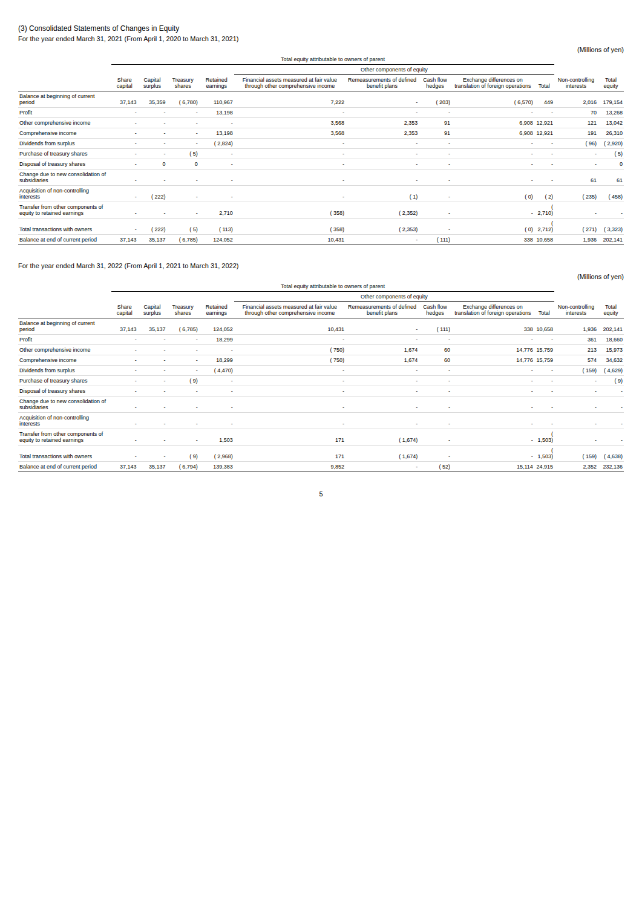(3) Consolidated Statements of Changes in Equity
For the year ended March 31, 2021 (From April 1, 2020 to March 31, 2021)
(Millions of yen)
| | Total equity attributable to owners of parent | Non-controlling interests | Total equity |
| --- | --- | --- | --- |
| Share capital | Capital surplus | Treasury shares | Retained earnings | Other components of equity |
| Financial assets measured at fair value through other comprehensive income | Remeasurements of defined benefit plans | Cash flow hedges | Exchange differences on translation of foreign operations | Total |
| Balance at beginning of current period | 37,143 | 35,359 | ( 6,780) | 110,967 | 7,222 | - | ( 203) | ( 6,570) | 449 | 2,016 | 179,154 |
| Profit | - | - | - | 13,198 | - | - | - | - | - | 70 | 13,268 |
| Other comprehensive income | - | - | - | - | 3,568 | 2,353 | 91 | 6,908 | 12,921 | 121 | 13,042 |
| Comprehensive income | - | - | - | 13,198 | 3,568 | 2,353 | 91 | 6,908 | 12,921 | 191 | 26,310 |
| Dividends from surplus | - | - | - | ( 2,824) | - | - | - | - | - | ( 96) | ( 2,920) |
| Purchase of treasury shares | - | - | ( 5) | - | - | - | - | - | - | - | ( 5) |
| Disposal of treasury shares | - | 0 | 0 | - | - | - | - | - | - | - | 0 |
| Change due to new consolidation of subsidiaries | - | - | - | - | - | - | - | - | - | 61 | 61 |
| Acquisition of non-controlling interests | - | ( 222) | - | - | - | ( 1) | - | ( 0) | ( 2) | ( 235) | ( 458) |
| Transfer from other components of equity to retained earnings | - | - | - | 2,710 | ( 358) | ( 2,352) | - | - | ( 2,710) | - | - |
| Total transactions with owners | - | ( 222) | ( 5) | ( 113) | ( 358) | ( 2,353) | - | ( 0) | ( 2,712) | ( 271) | ( 3,323) |
| Balance at end of current period | 37,143 | 35,137 | ( 6,785) | 124,052 | 10,431 | - | ( 111) | 338 | 10,658 | 1,936 | 202,141 |
For the year ended March 31, 2022 (From April 1, 2021 to March 31, 2022)
(Millions of yen)
| | Total equity attributable to owners of parent | Non-controlling interests | Total equity |
| --- | --- | --- | --- |
| Share capital | Capital surplus | Treasury shares | Retained earnings | Other components of equity |
| Financial assets measured at fair value through other comprehensive income | Remeasurements of defined benefit plans | Cash flow hedges | Exchange differences on translation of foreign operations | Total |
| Balance at beginning of current period | 37,143 | 35,137 | ( 6,785) | 124,052 | 10,431 | - | ( 111) | 338 | 10,658 | 1,936 | 202,141 |
| Profit | - | - | - | 18,299 | - | - | - | - | - | 361 | 18,660 |
| Other comprehensive income | - | - | - | - | ( 750) | 1,674 | 60 | 14,776 | 15,759 | 213 | 15,973 |
| Comprehensive income | - | - | - | 18,299 | ( 750) | 1,674 | 60 | 14,776 | 15,759 | 574 | 34,632 |
| Dividends from surplus | - | - | - | ( 4,470) | - | - | - | - | - | ( 159) | ( 4,629) |
| Purchase of treasury shares | - | - | ( 9) | - | - | - | - | - | - | - | ( 9) |
| Disposal of treasury shares | - | - | - | - | - | - | - | - | - | - | - |
| Change due to new consolidation of subsidiaries | - | - | - | - | - | - | - | - | - | - | - |
| Acquisition of non-controlling interests | - | - | - | - | - | - | - | - | - | - | - |
| Transfer from other components of equity to retained earnings | - | - | - | 1,503 | 171 | ( 1,674) | - | - | ( 1,503) | - | - |
| Total transactions with owners | - | - | ( 9) | ( 2,968) | 171 | ( 1,674) | - | - | ( 1,503) | ( 159) | ( 4,638) |
| Balance at end of current period | 37,143 | 35,137 | ( 6,794) | 139,383 | 9,852 | - | ( 52) | 15,114 | 24,915 | 2,352 | 232,136 |
5